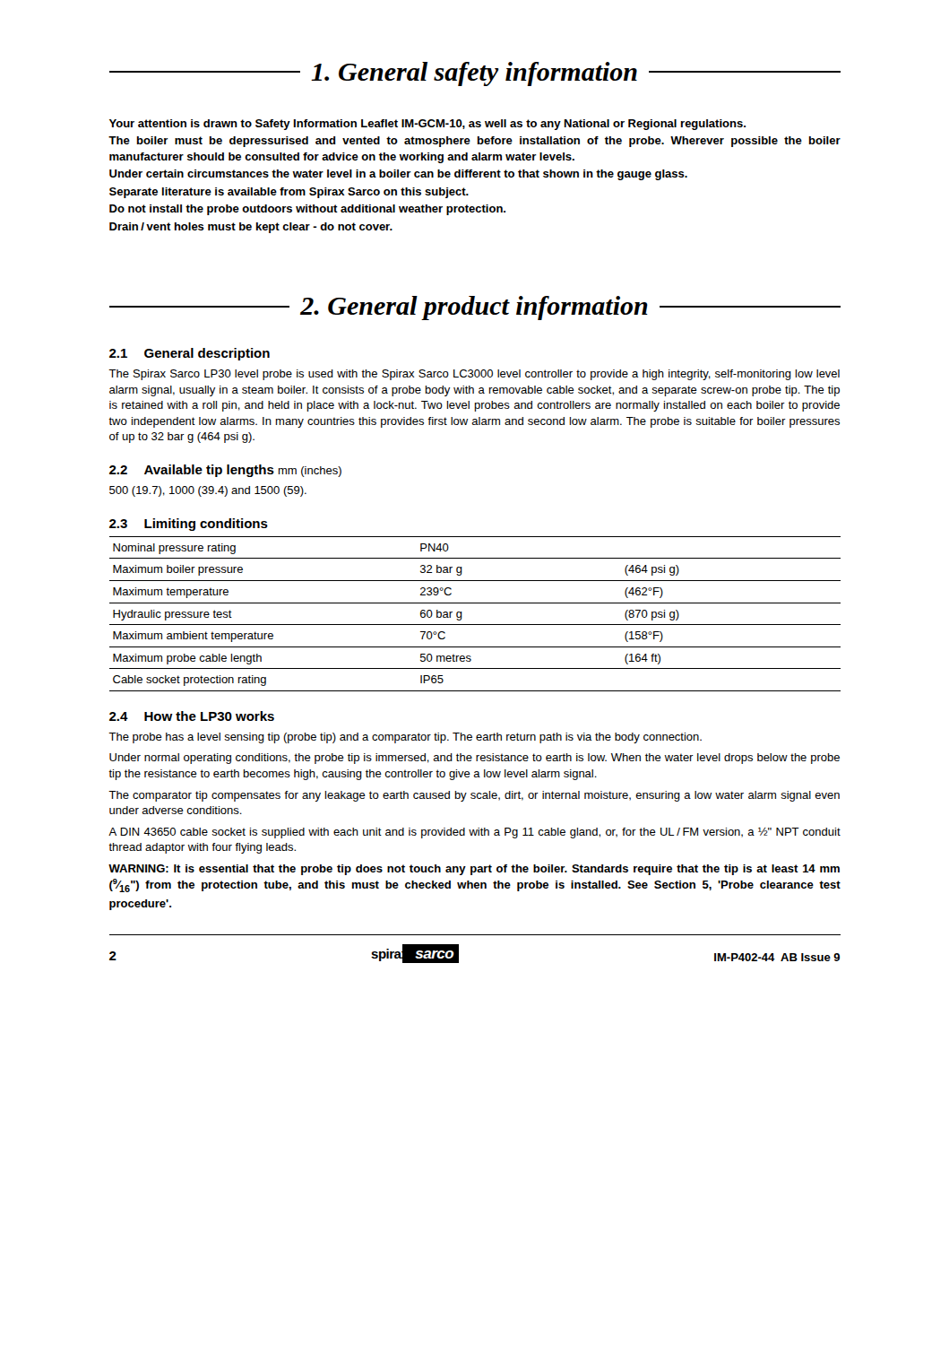1. General safety information
Your attention is drawn to Safety Information Leaflet IM-GCM-10, as well as to any National or Regional regulations.
The boiler must be depressurised and vented to atmosphere before installation of the probe. Wherever possible the boiler manufacturer should be consulted for advice on the working and alarm water levels.
Under certain circumstances the water level in a boiler can be different to that shown in the gauge glass.
Separate literature is available from Spirax Sarco on this subject.
Do not install the probe outdoors without additional weather protection.
Drain / vent holes must be kept clear - do not cover.
2. General product information
2.1 General description
The Spirax Sarco LP30 level probe is used with the Spirax Sarco LC3000 level controller to provide a high integrity, self-monitoring low level alarm signal, usually in a steam boiler. It consists of a probe body with a removable cable socket, and a separate screw-on probe tip. The tip is retained with a roll pin, and held in place with a lock-nut. Two level probes and controllers are normally installed on each boiler to provide two independent low alarms. In many countries this provides first low alarm and second low alarm. The probe is suitable for boiler pressures of up to 32 bar g (464 psi g).
2.2 Available tip lengths mm (inches)
500 (19.7), 1000 (39.4) and 1500 (59).
2.3 Limiting conditions
| Nominal pressure rating | PN40 | |
| Maximum boiler pressure | 32 bar g | (464 psi g) |
| Maximum temperature | 239°C | (462°F) |
| Hydraulic pressure test | 60 bar g | (870 psi g) |
| Maximum ambient temperature | 70°C | (158°F) |
| Maximum probe cable length | 50 metres | (164 ft) |
| Cable socket protection rating | IP65 | |
2.4 How the LP30 works
The probe has a level sensing tip (probe tip) and a comparator tip. The earth return path is via the body connection.
Under normal operating conditions, the probe tip is immersed, and the resistance to earth is low. When the water level drops below the probe tip the resistance to earth becomes high, causing the controller to give a low level alarm signal.
The comparator tip compensates for any leakage to earth caused by scale, dirt, or internal moisture, ensuring a low water alarm signal even under adverse conditions.
A DIN 43650 cable socket is supplied with each unit and is provided with a Pg 11 cable gland, or, for the UL / FM version, a ½" NPT conduit thread adaptor with four flying leads.
WARNING: It is essential that the probe tip does not touch any part of the boiler. Standards require that the tip is at least 14 mm (9⁄16") from the protection tube, and this must be checked when the probe is installed. See Section 5, 'Probe clearance test procedure'.
2
spirax sarco
IM-P402-44 AB Issue 9